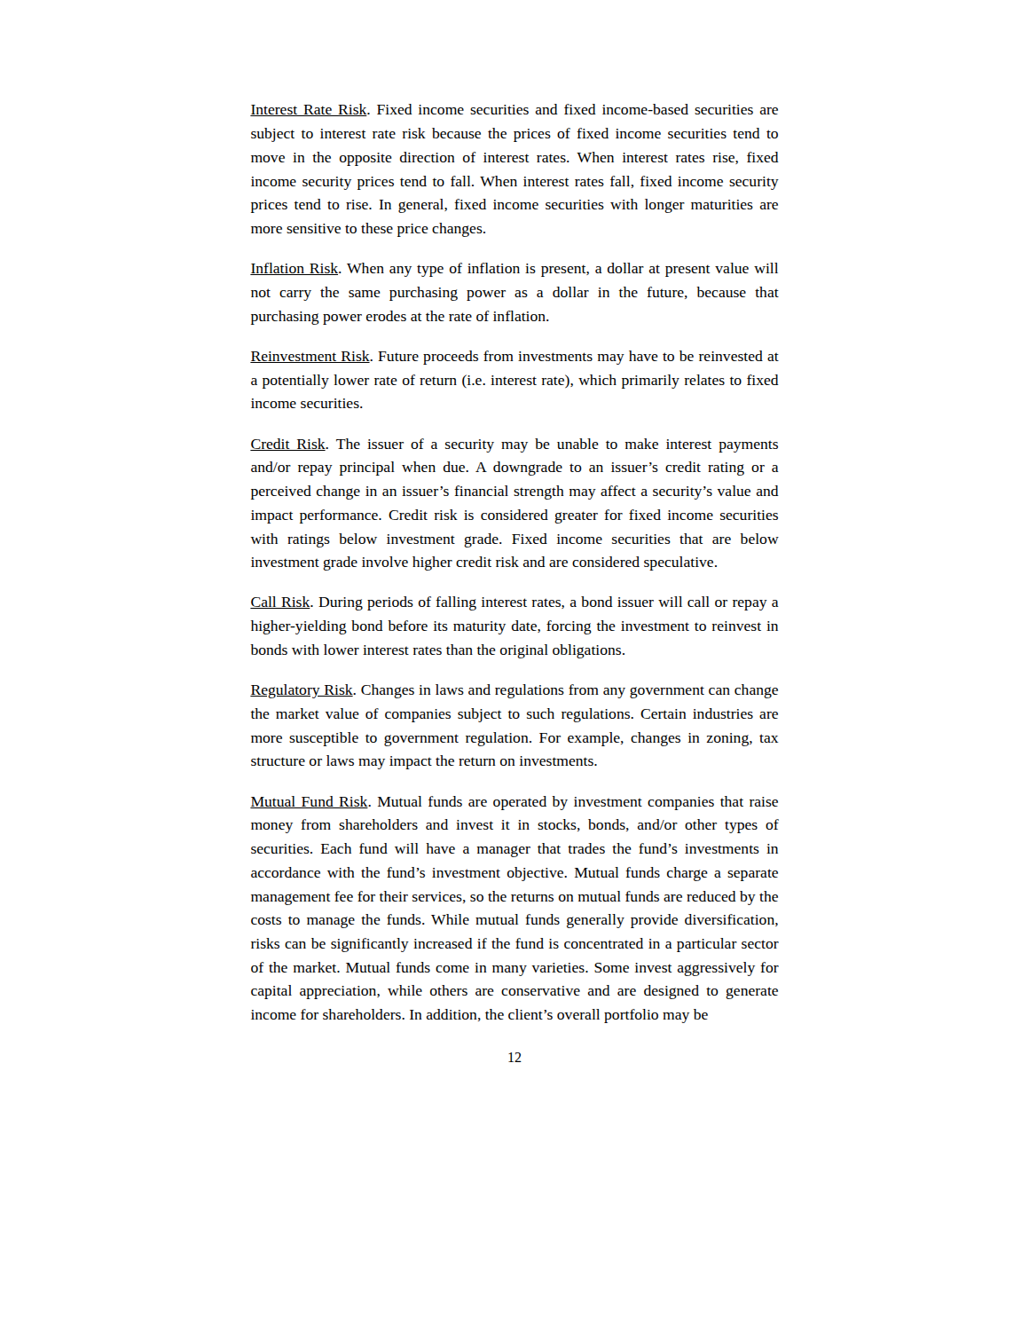Interest Rate Risk. Fixed income securities and fixed income-based securities are subject to interest rate risk because the prices of fixed income securities tend to move in the opposite direction of interest rates. When interest rates rise, fixed income security prices tend to fall. When interest rates fall, fixed income security prices tend to rise. In general, fixed income securities with longer maturities are more sensitive to these price changes.
Inflation Risk. When any type of inflation is present, a dollar at present value will not carry the same purchasing power as a dollar in the future, because that purchasing power erodes at the rate of inflation.
Reinvestment Risk. Future proceeds from investments may have to be reinvested at a potentially lower rate of return (i.e. interest rate), which primarily relates to fixed income securities.
Credit Risk. The issuer of a security may be unable to make interest payments and/or repay principal when due. A downgrade to an issuer’s credit rating or a perceived change in an issuer’s financial strength may affect a security’s value and impact performance. Credit risk is considered greater for fixed income securities with ratings below investment grade. Fixed income securities that are below investment grade involve higher credit risk and are considered speculative.
Call Risk. During periods of falling interest rates, a bond issuer will call or repay a higher-yielding bond before its maturity date, forcing the investment to reinvest in bonds with lower interest rates than the original obligations.
Regulatory Risk. Changes in laws and regulations from any government can change the market value of companies subject to such regulations. Certain industries are more susceptible to government regulation. For example, changes in zoning, tax structure or laws may impact the return on investments.
Mutual Fund Risk. Mutual funds are operated by investment companies that raise money from shareholders and invest it in stocks, bonds, and/or other types of securities. Each fund will have a manager that trades the fund’s investments in accordance with the fund’s investment objective. Mutual funds charge a separate management fee for their services, so the returns on mutual funds are reduced by the costs to manage the funds. While mutual funds generally provide diversification, risks can be significantly increased if the fund is concentrated in a particular sector of the market. Mutual funds come in many varieties. Some invest aggressively for capital appreciation, while others are conservative and are designed to generate income for shareholders. In addition, the client’s overall portfolio may be
12